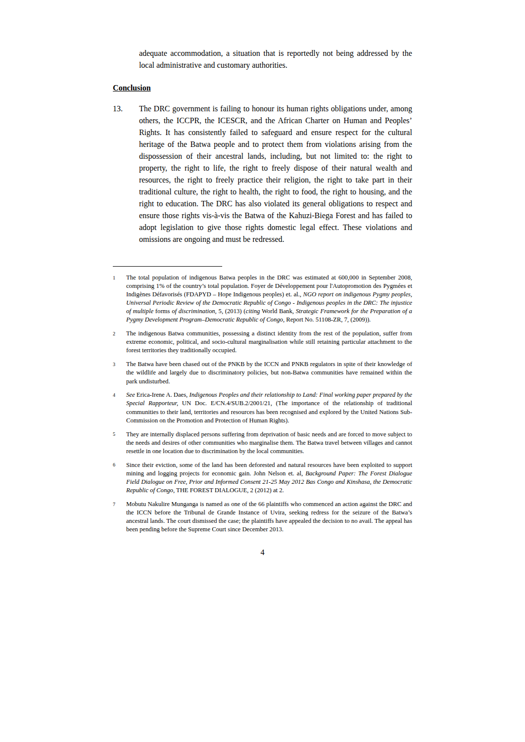adequate accommodation, a situation that is reportedly not being addressed by the local administrative and customary authorities.
Conclusion
13.
The DRC government is failing to honour its human rights obligations under, among others, the ICCPR, the ICESCR, and the African Charter on Human and Peoples’ Rights. It has consistently failed to safeguard and ensure respect for the cultural heritage of the Batwa people and to protect them from violations arising from the dispossession of their ancestral lands, including, but not limited to: the right to property, the right to life, the right to freely dispose of their natural wealth and resources, the right to freely practice their religion, the right to take part in their traditional culture, the right to health, the right to food, the right to housing, and the right to education. The DRC has also violated its general obligations to respect and ensure those rights vis-à-vis the Batwa of the Kahuzi-Biega Forest and has failed to adopt legislation to give those rights domestic legal effect. These violations and omissions are ongoing and must be redressed.
1
The total population of indigenous Batwa peoples in the DRC was estimated at 600,000 in September 2008, comprising 1% of the country’s total population. Foyer de Développement pour l'Autopromotion des Pygmées et Indigènes Défavorisés (FDAPYD – Hope Indigenous peoples) et. al., NGO report on indigenous Pygmy peoples, Universal Periodic Review of the Democratic Republic of Congo - Indigenous peoples in the DRC: The injustice of multiple forms of discrimination, 5, (2013) (citing World Bank, Strategic Framework for the Preparation of a Pygmy Development Program–Democratic Republic of Congo, Report No. 51108-ZR, 7, (2009)).
2
The indigenous Batwa communities, possessing a distinct identity from the rest of the population, suffer from extreme economic, political, and socio-cultural marginalisation while still retaining particular attachment to the forest territories they traditionally occupied.
3
The Batwa have been chased out of the PNKB by the ICCN and PNKB regulators in spite of their knowledge of the wildlife and largely due to discriminatory policies, but non-Batwa communities have remained within the park undisturbed.
4
See Erica-Irene A. Daes, Indigenous Peoples and their relationship to Land: Final working paper prepared by the Special Rapporteur, UN Doc. E/CN.4/SUB.2/2001/21, (The importance of the relationship of traditional communities to their land, territories and resources has been recognised and explored by the United Nations Sub-Commission on the Promotion and Protection of Human Rights).
5
They are internally displaced persons suffering from deprivation of basic needs and are forced to move subject to the needs and desires of other communities who marginalise them. The Batwa travel between villages and cannot resettle in one location due to discrimination by the local communities.
6
Since their eviction, some of the land has been deforested and natural resources have been exploited to support mining and logging projects for economic gain. John Nelson et. al, Background Paper: The Forest Dialogue Field Dialogue on Free, Prior and Informed Consent 21-25 May 2012 Bas Congo and Kinshasa, the Democratic Republic of Congo, THE FOREST DIALOGUE, 2 (2012) at 2.
7
Mobutu Nakulire Munganga is named as one of the 66 plaintiffs who commenced an action against the DRC and the ICCN before the Tribunal de Grande Instance of Uvira, seeking redress for the seizure of the Batwa’s ancestral lands. The court dismissed the case; the plaintiffs have appealed the decision to no avail. The appeal has been pending before the Supreme Court since December 2013.
4